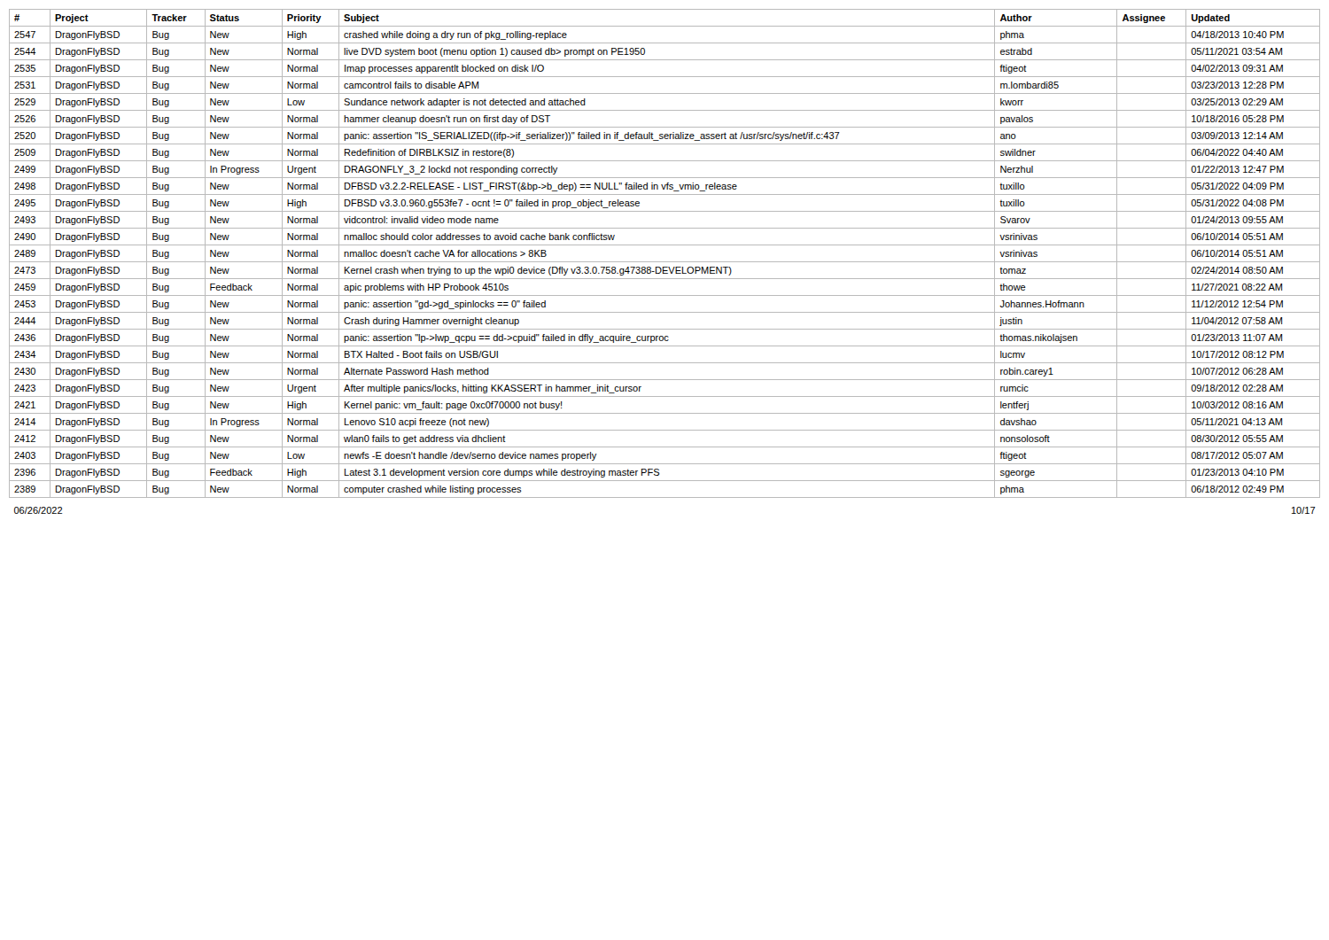| # | Project | Tracker | Status | Priority | Subject | Author | Assignee | Updated |
| --- | --- | --- | --- | --- | --- | --- | --- | --- |
| 2547 | DragonFlyBSD | Bug | New | High | crashed while doing a dry run of pkg_rolling-replace | phma | | 04/18/2013 10:40 PM |
| 2544 | DragonFlyBSD | Bug | New | Normal | live DVD system boot (menu option 1) caused db> prompt on PE1950 | estrabd | | 05/11/2021 03:54 AM |
| 2535 | DragonFlyBSD | Bug | New | Normal | Imap processes apparentlt blocked on disk I/O | ftigeot | | 04/02/2013 09:31 AM |
| 2531 | DragonFlyBSD | Bug | New | Normal | camcontrol fails to disable APM | m.lombardi85 | | 03/23/2013 12:28 PM |
| 2529 | DragonFlyBSD | Bug | New | Low | Sundance network adapter is not detected and attached | kworr | | 03/25/2013 02:29 AM |
| 2526 | DragonFlyBSD | Bug | New | Normal | hammer cleanup doesn't run on first day of DST | pavalos | | 10/18/2016 05:28 PM |
| 2520 | DragonFlyBSD | Bug | New | Normal | panic: assertion "IS_SERIALIZED((ifp->if_serializer))" failed in if_default_serialize_assert at /usr/src/sys/net/if.c:437 | ano | | 03/09/2013 12:14 AM |
| 2509 | DragonFlyBSD | Bug | New | Normal | Redefinition of DIRBLKSIZ in restore(8) | swildner | | 06/04/2022 04:40 AM |
| 2499 | DragonFlyBSD | Bug | In Progress | Urgent | DRAGONFLY_3_2 lockd not responding correctly | Nerzhul | | 01/22/2013 12:47 PM |
| 2498 | DragonFlyBSD | Bug | New | Normal | DFBSD v3.2.2-RELEASE - LIST_FIRST(&bp->b_dep) == NULL" failed in vfs_vmio_release | tuxillo | | 05/31/2022 04:09 PM |
| 2495 | DragonFlyBSD | Bug | New | High | DFBSD v3.3.0.960.g553fe7 - ocnt != 0" failed in prop_object_release | tuxillo | | 05/31/2022 04:08 PM |
| 2493 | DragonFlyBSD | Bug | New | Normal | vidcontrol: invalid video mode name | Svarov | | 01/24/2013 09:55 AM |
| 2490 | DragonFlyBSD | Bug | New | Normal | nmalloc should color addresses to avoid cache bank conflictsw | vsrinivas | | 06/10/2014 05:51 AM |
| 2489 | DragonFlyBSD | Bug | New | Normal | nmalloc doesn't cache VA for allocations > 8KB | vsrinivas | | 06/10/2014 05:51 AM |
| 2473 | DragonFlyBSD | Bug | New | Normal | Kernel crash when trying to up the wpi0 device (Dfly v3.3.0.758.g47388-DEVELOPMENT) | tomaz | | 02/24/2014 08:50 AM |
| 2459 | DragonFlyBSD | Bug | Feedback | Normal | apic problems with HP Probook 4510s | thowe | | 11/27/2021 08:22 AM |
| 2453 | DragonFlyBSD | Bug | New | Normal | panic: assertion "gd->gd_spinlocks == 0" failed | Johannes.Hofmann | | 11/12/2012 12:54 PM |
| 2444 | DragonFlyBSD | Bug | New | Normal | Crash during Hammer overnight cleanup | justin | | 11/04/2012 07:58 AM |
| 2436 | DragonFlyBSD | Bug | New | Normal | panic: assertion "lp->lwp_qcpu == dd->cpuid" failed in dfly_acquire_curproc | thomas.nikolajsen | | 01/23/2013 11:07 AM |
| 2434 | DragonFlyBSD | Bug | New | Normal | BTX Halted - Boot fails on USB/GUI | lucmv | | 10/17/2012 08:12 PM |
| 2430 | DragonFlyBSD | Bug | New | Normal | Alternate Password Hash method | robin.carey1 | | 10/07/2012 06:28 AM |
| 2423 | DragonFlyBSD | Bug | New | Urgent | After multiple panics/locks, hitting KKASSERT in hammer_init_cursor | rumcic | | 09/18/2012 02:28 AM |
| 2421 | DragonFlyBSD | Bug | New | High | Kernel panic: vm_fault: page 0xc0f70000 not busy! | lentferj | | 10/03/2012 08:16 AM |
| 2414 | DragonFlyBSD | Bug | In Progress | Normal | Lenovo S10 acpi freeze (not new) | davshao | | 05/11/2021 04:13 AM |
| 2412 | DragonFlyBSD | Bug | New | Normal | wlan0 fails to get address via dhclient | nonsolosoft | | 08/30/2012 05:55 AM |
| 2403 | DragonFlyBSD | Bug | New | Low | newfs -E doesn't handle /dev/serno device names properly | ftigeot | | 08/17/2012 05:07 AM |
| 2396 | DragonFlyBSD | Bug | Feedback | High | Latest 3.1 development version core dumps while destroying master PFS | sgeorge | | 01/23/2013 04:10 PM |
| 2389 | DragonFlyBSD | Bug | New | Normal | computer crashed while listing processes | phma | | 06/18/2012 02:49 PM |
| 06/26/2022 | 10/17 |